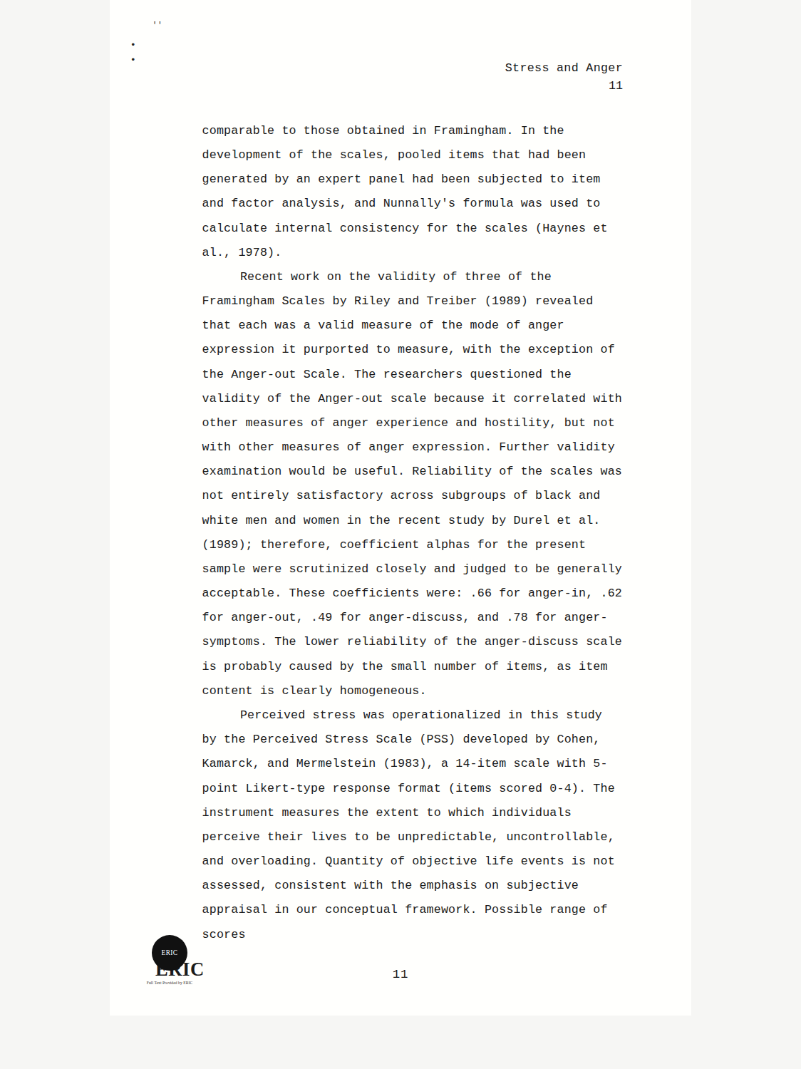• •
′′
Stress and Anger
11
comparable to those obtained in Framingham. In the development of the scales, pooled items that had been generated by an expert panel had been subjected to item and factor analysis, and Nunnally's formula was used to calculate internal consistency for the scales (Haynes et al., 1978).
Recent work on the validity of three of the Framingham Scales by Riley and Treiber (1989) revealed that each was a valid measure of the mode of anger expression it purported to measure, with the exception of the Anger-out Scale. The researchers questioned the validity of the Anger-out scale because it correlated with other measures of anger experience and hostility, but not with other measures of anger expression. Further validity examination would be useful. Reliability of the scales was not entirely satisfactory across subgroups of black and white men and women in the recent study by Durel et al. (1989); therefore, coefficient alphas for the present sample were scrutinized closely and judged to be generally acceptable. These coefficients were: .66 for anger-in, .62 for anger-out, .49 for anger-discuss, and .78 for anger-symptoms. The lower reliability of the anger-discuss scale is probably caused by the small number of items, as item content is clearly homogeneous.
Perceived stress was operationalized in this study by the Perceived Stress Scale (PSS) developed by Cohen, Kamarck, and Mermelstein (1983), a 14-item scale with 5-point Likert-type response format (items scored 0-4). The instrument measures the extent to which individuals perceive their lives to be unpredictable, uncontrollable, and overloading. Quantity of objective life events is not assessed, consistent with the emphasis on subjective appraisal in our conceptual framework. Possible range of scores
ERIC
ERIC
Full Text Provided by ERIC
11